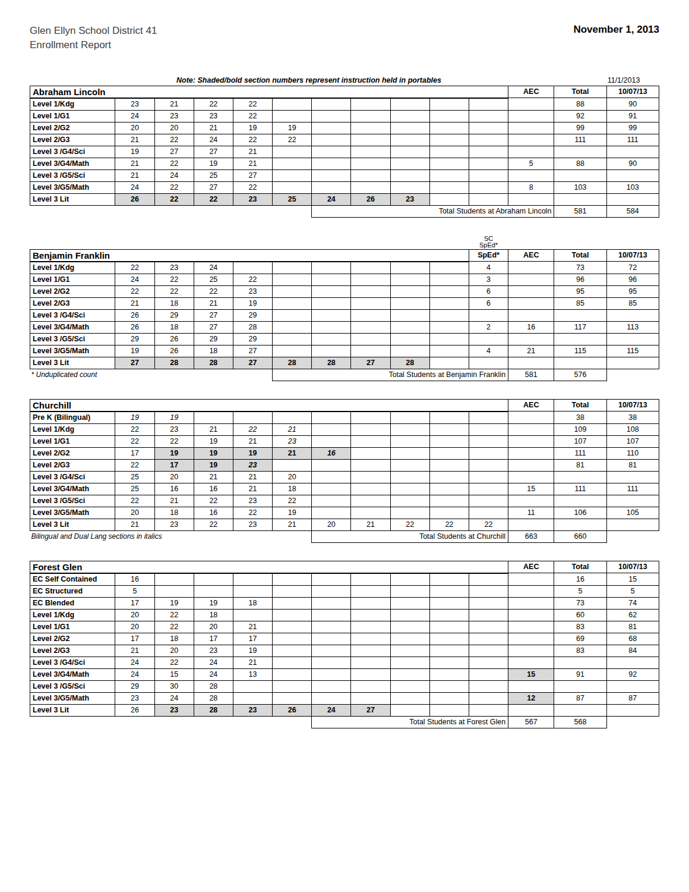Glen Ellyn School District 41
Enrollment Report
November 1, 2013
Note: Shaded/bold section numbers represent instruction held in portables
11/1/2013
| Abraham Lincoln | AEC | Total | 10/07/13 |
| Level 1/Kdg | 23 | 21 | 22 | 22 | | | | | | | | 88 | 90 |
| Level 1/G1 | 24 | 23 | 23 | 22 | | | | | | | | 92 | 91 |
| Level 2/G2 | 20 | 20 | 21 | 19 | 19 | | | | | | | 99 | 99 |
| Level 2/G3 | 21 | 22 | 24 | 22 | 22 | | | | | | | 111 | 111 |
| Level 3 /G4/Sci | 19 | 27 | 27 | 21 | | | | | | | | | |
| Level 3/G4/Math | 21 | 22 | 19 | 21 | | | | | | | 5 | 88 | 90 |
| Level 3 /G5/Sci | 21 | 24 | 25 | 27 | | | | | | | | | |
| Level 3/G5/Math | 24 | 22 | 27 | 22 | | | | | | | 8 | 103 | 103 |
| Level 3 Lit | 26 | 22 | 22 | 23 | 25 | 24 | 26 | 23 | | | | | |
| | Total Students at Abraham Lincoln | 581 | 584 |
| | SC SpEd* | | | |
| Benjamin Franklin | SpEd* | AEC | Total | 10/07/13 |
| Level 1/Kdg | 22 | 23 | 24 | | | | | | | 4 | | 73 | 72 |
| Level 1/G1 | 24 | 22 | 25 | 22 | | | | | | 3 | | 96 | 96 |
| Level 2/G2 | 22 | 22 | 22 | 23 | | | | | | 6 | | 95 | 95 |
| Level 2/G3 | 21 | 18 | 21 | 19 | | | | | | 6 | | 85 | 85 |
| Level 3 /G4/Sci | 26 | 29 | 27 | 29 | | | | | | | | | |
| Level 3/G4/Math | 26 | 18 | 27 | 28 | | | | | | 2 | 16 | 117 | 113 |
| Level 3 /G5/Sci | 29 | 26 | 29 | 29 | | | | | | | | | |
| Level 3/G5/Math | 19 | 26 | 18 | 27 | | | | | | 4 | 21 | 115 | 115 |
| Level 3 Lit | 27 | 28 | 28 | 27 | 28 | 28 | 27 | 28 | | | | | |
| * Unduplicated count | Total Students at Benjamin Franklin | 581 | 576 |
| Churchill | AEC | Total | 10/07/13 |
| Pre K (Bilingual) | 19 | 19 | | | | | | | | | | 38 | 38 |
| Level 1/Kdg | 22 | 23 | 21 | 22 | 21 | | | | | | | 109 | 108 |
| Level 1/G1 | 22 | 22 | 19 | 21 | 23 | | | | | | | 107 | 107 |
| Level 2/G2 | 17 | 19 | 19 | 19 | 21 | 16 | | | | | | 111 | 110 |
| Level 2/G3 | 22 | 17 | 19 | 23 | | | | | | | | 81 | 81 |
| Level 3 /G4/Sci | 25 | 20 | 21 | 21 | 20 | | | | | | | | |
| Level 3/G4/Math | 25 | 16 | 16 | 21 | 18 | | | | | | 15 | 111 | 111 |
| Level 3 /G5/Sci | 22 | 21 | 22 | 23 | 22 | | | | | | | | |
| Level 3/G5/Math | 20 | 18 | 16 | 22 | 19 | | | | | | 11 | 106 | 105 |
| Level 3 Lit | 21 | 23 | 22 | 23 | 21 | 20 | 21 | 22 | 22 | 22 | | | |
| Bilingual and Dual Lang sections in italics | Total Students at Churchill | 663 | 660 |
| Forest Glen | AEC | Total | 10/07/13 |
| EC Self Contained | 16 | | | | | | | | | | | 16 | 15 |
| EC Structured | 5 | | | | | | | | | | | 5 | 5 |
| EC Blended | 17 | 19 | 19 | 18 | | | | | | | | 73 | 74 |
| Level 1/Kdg | 20 | 22 | 18 | | | | | | | | | 60 | 62 |
| Level 1/G1 | 20 | 22 | 20 | 21 | | | | | | | | 83 | 81 |
| Level 2/G2 | 17 | 18 | 17 | 17 | | | | | | | | 69 | 68 |
| Level 2/G3 | 21 | 20 | 23 | 19 | | | | | | | | 83 | 84 |
| Level 3 /G4/Sci | 24 | 22 | 24 | 21 | | | | | | | | | |
| Level 3/G4/Math | 24 | 15 | 24 | 13 | | | | | | | 15 | 91 | 92 |
| Level 3 /G5/Sci | 29 | 30 | 28 | | | | | | | | | | |
| Level 3/G5/Math | 23 | 24 | 28 | | | | | | | | 12 | 87 | 87 |
| Level 3 Lit | 26 | 23 | 28 | 23 | 26 | 24 | 27 | | | | | | |
| | Total Students at Forest Glen | 567 | 568 |